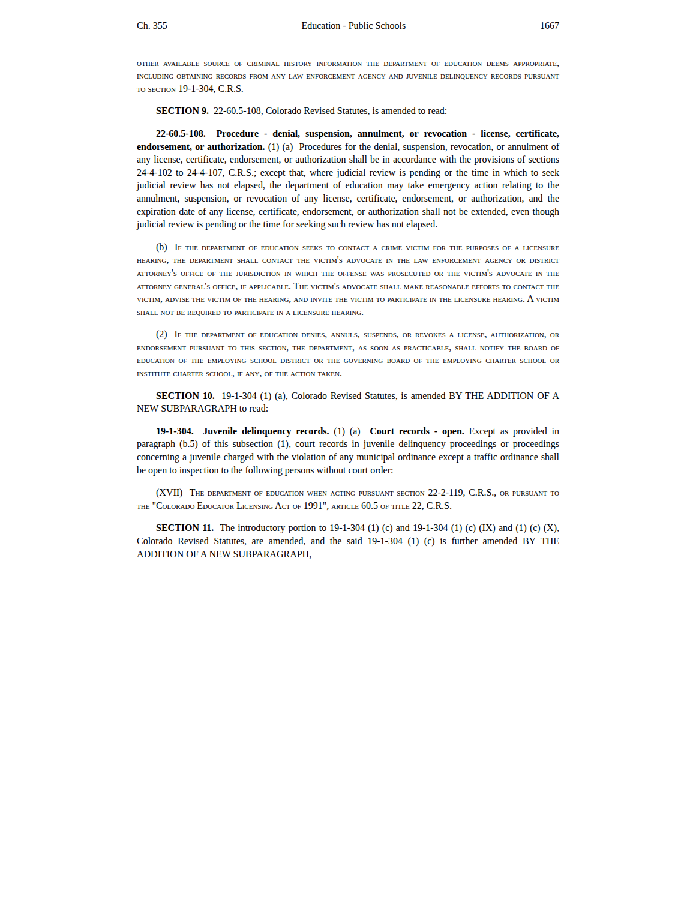Ch. 355 Education - Public Schools 1667
other available source of criminal history information the department of education deems appropriate, including obtaining records from any law enforcement agency and juvenile delinquency records pursuant to section 19-1-304, C.R.S.
SECTION 9. 22-60.5-108, Colorado Revised Statutes, is amended to read:
22-60.5-108. Procedure - denial, suspension, annulment, or revocation - license, certificate, endorsement, or authorization. (1) (a) Procedures for the denial, suspension, revocation, or annulment of any license, certificate, endorsement, or authorization shall be in accordance with the provisions of sections 24-4-102 to 24-4-107, C.R.S.; except that, where judicial review is pending or the time in which to seek judicial review has not elapsed, the department of education may take emergency action relating to the annulment, suspension, or revocation of any license, certificate, endorsement, or authorization, and the expiration date of any license, certificate, endorsement, or authorization shall not be extended, even though judicial review is pending or the time for seeking such review has not elapsed.
(b) If the department of education seeks to contact a crime victim for the purposes of a licensure hearing, the department shall contact the victim's advocate in the law enforcement agency or district attorney's office of the jurisdiction in which the offense was prosecuted or the victim's advocate in the attorney general's office, if applicable. The victim's advocate shall make reasonable efforts to contact the victim, advise the victim of the hearing, and invite the victim to participate in the licensure hearing. A victim shall not be required to participate in a licensure hearing.
(2) If the department of education denies, annuls, suspends, or revokes a license, authorization, or endorsement pursuant to this section, the department, as soon as practicable, shall notify the board of education of the employing school district or the governing board of the employing charter school or institute charter school, if any, of the action taken.
SECTION 10. 19-1-304 (1) (a), Colorado Revised Statutes, is amended BY THE ADDITION OF A NEW SUBPARAGRAPH to read:
19-1-304. Juvenile delinquency records. (1) (a) Court records - open. Except as provided in paragraph (b.5) of this subsection (1), court records in juvenile delinquency proceedings or proceedings concerning a juvenile charged with the violation of any municipal ordinance except a traffic ordinance shall be open to inspection to the following persons without court order:
(XVII) The department of education when acting pursuant section 22-2-119, C.R.S., or pursuant to the "Colorado Educator Licensing Act of 1991", article 60.5 of title 22, C.R.S.
SECTION 11. The introductory portion to 19-1-304 (1) (c) and 19-1-304 (1) (c) (IX) and (1) (c) (X), Colorado Revised Statutes, are amended, and the said 19-1-304 (1) (c) is further amended BY THE ADDITION OF A NEW SUBPARAGRAPH,